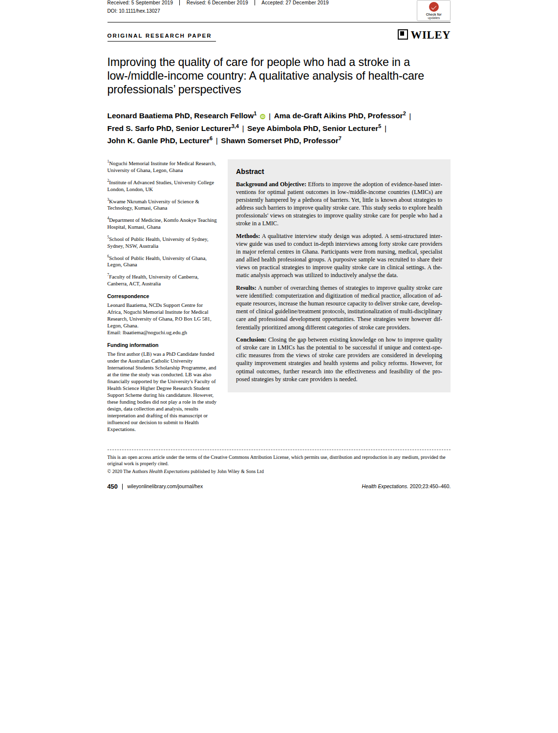Received: 5 September 2019 Revised: 6 December 2019 Accepted: 27 December 2019
DOI: 10.1111/hex.13027
Check for
updates
Original Research Paper
WILEY
Improving the quality of care for people who had a stroke in a low-/middle-income country: A qualitative analysis of health-care professionals’ perspectives
Leonard Baatiema PhD, Research Fellow1 iD|Ama de-Graft Aikins PhD, Professor2|
Fred S. Sarfo PhD, Senior Lecturer3,4|Seye Abimbola PhD, Senior Lecturer5|
John K. Ganle PhD, Lecturer6|Shawn Somerset PhD, Professor7
1Noguchi Memorial Institute for Medical Research, University of Ghana, Legon, Ghana
2Institute of Advanced Studies, University College London, London, UK
3Kwame Nkrumah University of Science & Technology, Kumasi, Ghana
4Department of Medicine, Komfo Anokye Teaching Hospital, Kumasi, Ghana
5School of Public Health, University of Sydney, Sydney, NSW, Australia
6School of Public Health, University of Ghana, Legon, Ghana
7Faculty of Health, University of Canberra, Canberra, ACT, Australia
Correspondence
Leonard Baatiema, NCDs Support Centre for Africa, Noguchi Memorial Institute for Medical Research, University of Ghana, P.O Box LG 581, Legon, Ghana.
Email: lbaatiema@noguchi.ug.edu.gh
Funding information
The first author (LB) was a PhD Candidate funded under the Australian Catholic University International Students Scholarship Programme, and at the time the study was conducted. LB was also financially supported by the University's Faculty of Health Science Higher Degree Research Student Support Scheme during his candidature. However, these funding bodies did not play a role in the study design, data collection and analysis, results interpretation and drafting of this manuscript or influenced our decision to submit to Health Expectations.
Abstract
Background and Objective: Efforts to improve the adoption of evidence-based interventions for optimal patient outcomes in low-/middle-income countries (LMICs) are persistently hampered by a plethora of barriers. Yet, little is known about strategies to address such barriers to improve quality stroke care. This study seeks to explore health professionals' views on strategies to improve quality stroke care for people who had a stroke in a LMIC.
Methods: A qualitative interview study design was adopted. A semi-structured interview guide was used to conduct in-depth interviews among forty stroke care providers in major referral centres in Ghana. Participants were from nursing, medical, specialist and allied health professional groups. A purposive sample was recruited to share their views on practical strategies to improve quality stroke care in clinical settings. A thematic analysis approach was utilized to inductively analyse the data.
Results: A number of overarching themes of strategies to improve quality stroke care were identified: computerization and digitization of medical practice, allocation of adequate resources, increase the human resource capacity to deliver stroke care, development of clinical guideline/treatment protocols, institutionalization of multi-disciplinary care and professional development opportunities. These strategies were however differentially prioritized among different categories of stroke care providers.
Conclusion: Closing the gap between existing knowledge on how to improve quality of stroke care in LMICs has the potential to be successful if unique and context-specific measures from the views of stroke care providers are considered in developing quality improvement strategies and health systems and policy reforms. However, for optimal outcomes, further research into the effectiveness and feasibility of the proposed strategies by stroke care providers is needed.
This is an open access article under the terms of the Creative Commons Attribution License, which permits use, distribution and reproduction in any medium, provided the original work is properly cited.
© 2020 The Authors Health Expectations published by John Wiley & Sons Ltd
450 wileyonlinelibrary.com/journal/hex
Health Expectations. 2020;23:450–460.